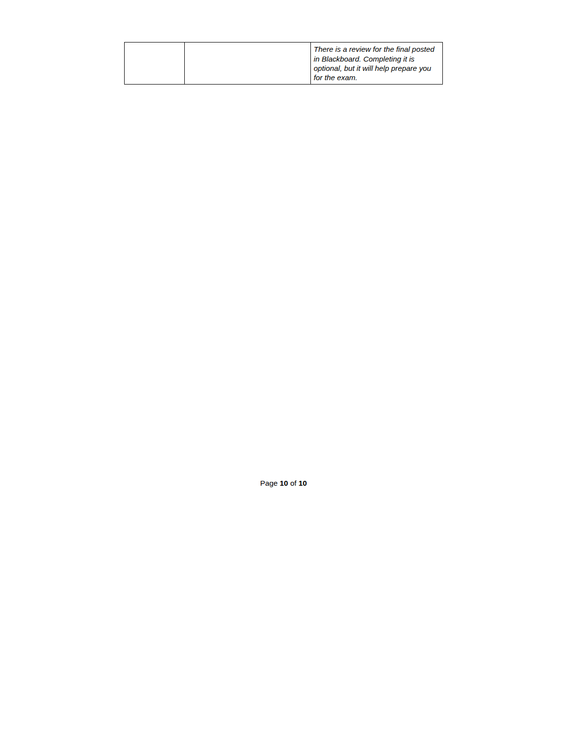| | | There is a review for the final posted in Blackboard. Completing it is optional, but it will help prepare you for the exam. |
Page 10 of 10